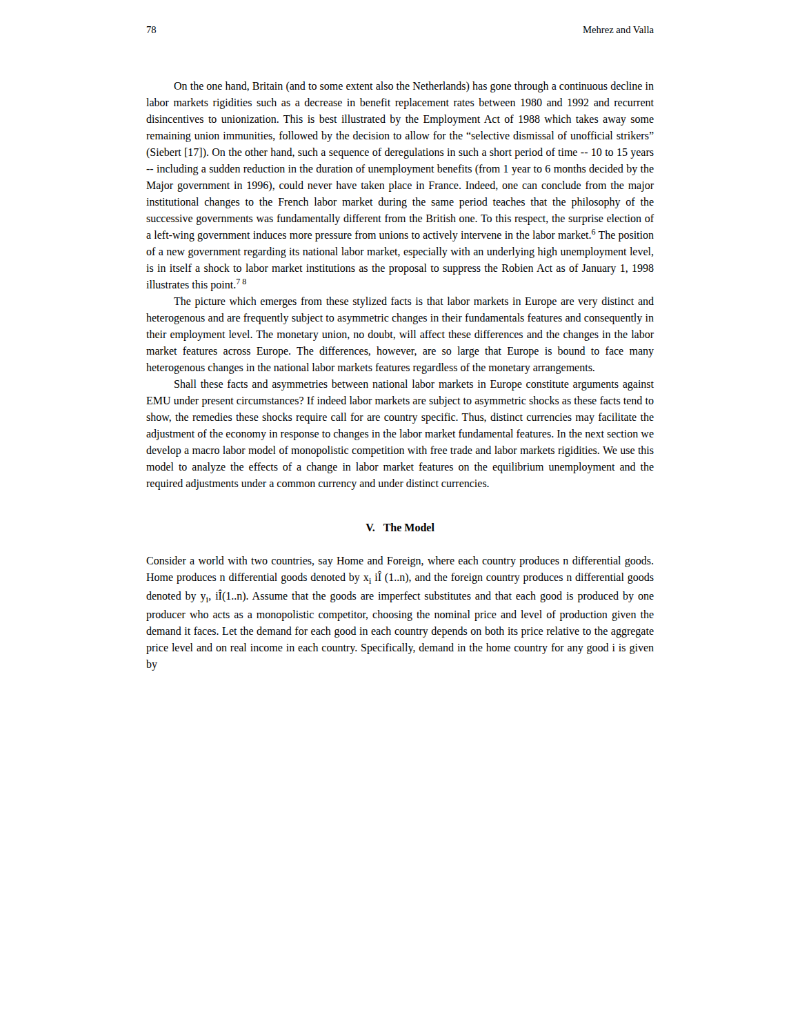78 Mehrez and Valla
On the one hand, Britain (and to some extent also the Netherlands) has gone through a continuous decline in labor markets rigidities such as a decrease in benefit replacement rates between 1980 and 1992 and recurrent disincentives to unionization. This is best illustrated by the Employment Act of 1988 which takes away some remaining union immunities, followed by the decision to allow for the “selective dismissal of unofficial strikers” (Siebert [17]). On the other hand, such a sequence of deregulations in such a short period of time -- 10 to 15 years -- including a sudden reduction in the duration of unemployment benefits (from 1 year to 6 months decided by the Major government in 1996), could never have taken place in France. Indeed, one can conclude from the major institutional changes to the French labor market during the same period teaches that the philosophy of the successive governments was fundamentally different from the British one. To this respect, the surprise election of a left-wing government induces more pressure from unions to actively intervene in the labor market.6 The position of a new government regarding its national labor market, especially with an underlying high unemployment level, is in itself a shock to labor market institutions as the proposal to suppress the Robien Act as of January 1, 1998 illustrates this point.7 8
The picture which emerges from these stylized facts is that labor markets in Europe are very distinct and heterogenous and are frequently subject to asymmetric changes in their fundamentals features and consequently in their employment level. The monetary union, no doubt, will affect these differences and the changes in the labor market features across Europe. The differences, however, are so large that Europe is bound to face many heterogenous changes in the national labor markets features regardless of the monetary arrangements.
Shall these facts and asymmetries between national labor markets in Europe constitute arguments against EMU under present circumstances? If indeed labor markets are subject to asymmetric shocks as these facts tend to show, the remedies these shocks require call for are country specific. Thus, distinct currencies may facilitate the adjustment of the economy in response to changes in the labor market fundamental features. In the next section we develop a macro labor model of monopolistic competition with free trade and labor markets rigidities. We use this model to analyze the effects of a change in labor market features on the equilibrium unemployment and the required adjustments under a common currency and under distinct currencies.
V. The Model
Consider a world with two countries, say Home and Foreign, where each country produces n differential goods. Home produces n differential goods denoted by xi iÎ (1..n), and the foreign country produces n differential goods denoted by yi, iÎ(1..n). Assume that the goods are imperfect substitutes and that each good is produced by one producer who acts as a monopolistic competitor, choosing the nominal price and level of production given the demand it faces. Let the demand for each good in each country depends on both its price relative to the aggregate price level and on real income in each country. Specifically, demand in the home country for any good i is given by